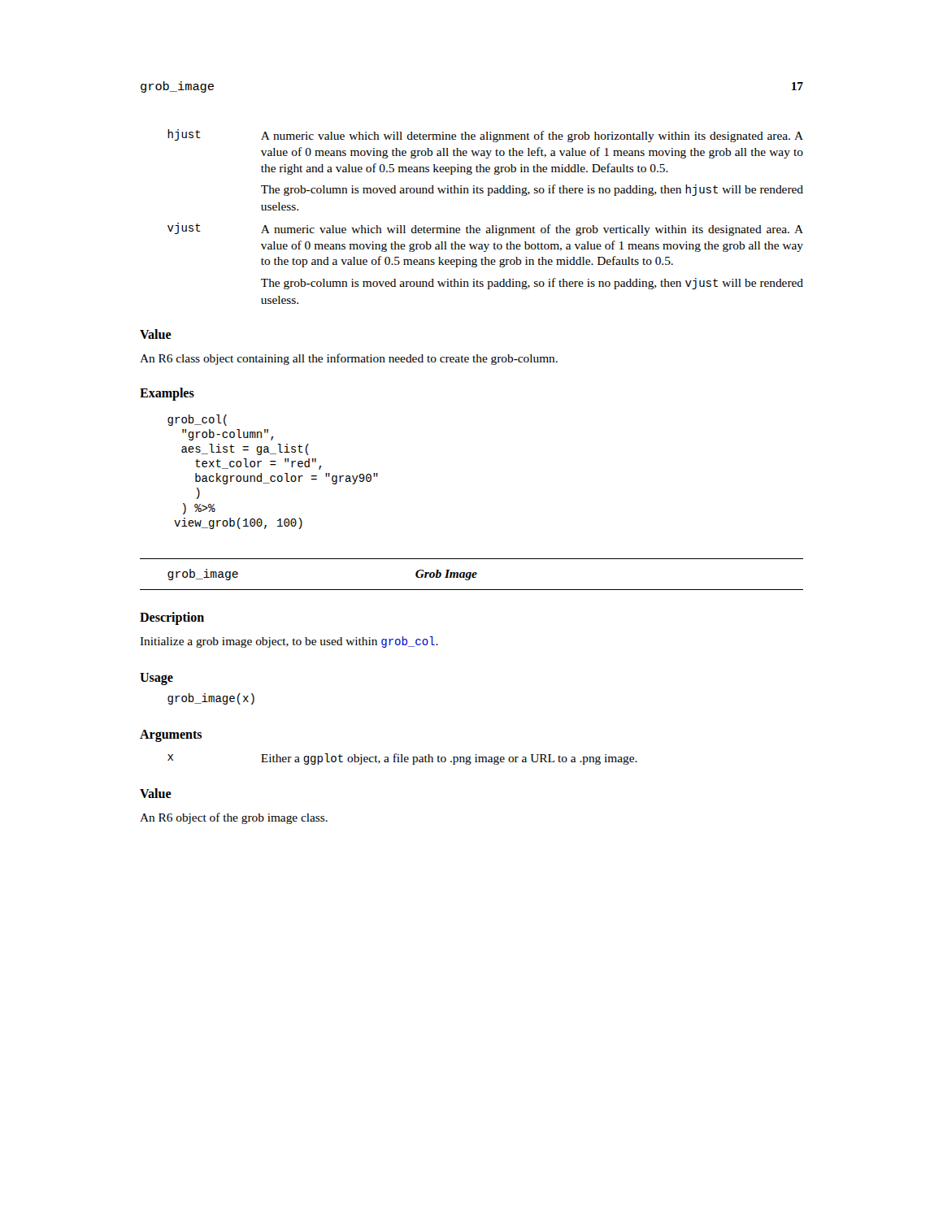grob_image 17
hjust
A numeric value which will determine the alignment of the grob horizontally within its designated area. A value of 0 means moving the grob all the way to the left, a value of 1 means moving the grob all the way to the right and a value of 0.5 means keeping the grob in the middle. Defaults to 0.5.
The grob-column is moved around within its padding, so if there is no padding, then hjust will be rendered useless.
vjust
A numeric value which will determine the alignment of the grob vertically within its designated area. A value of 0 means moving the grob all the way to the bottom, a value of 1 means moving the grob all the way to the top and a value of 0.5 means keeping the grob in the middle. Defaults to 0.5.
The grob-column is moved around within its padding, so if there is no padding, then vjust will be rendered useless.
Value
An R6 class object containing all the information needed to create the grob-column.
Examples
grob_col(
  "grob-column",
  aes_list = ga_list(
    text_color = "red",
    background_color = "gray90"
    )
  ) %>%
 view_grob(100, 100)
grob_image Grob Image
Description
Initialize a grob image object, to be used within grob_col.
Usage
grob_image(x)
Arguments
x
Either a ggplot object, a file path to .png image or a URL to a .png image.
Value
An R6 object of the grob image class.